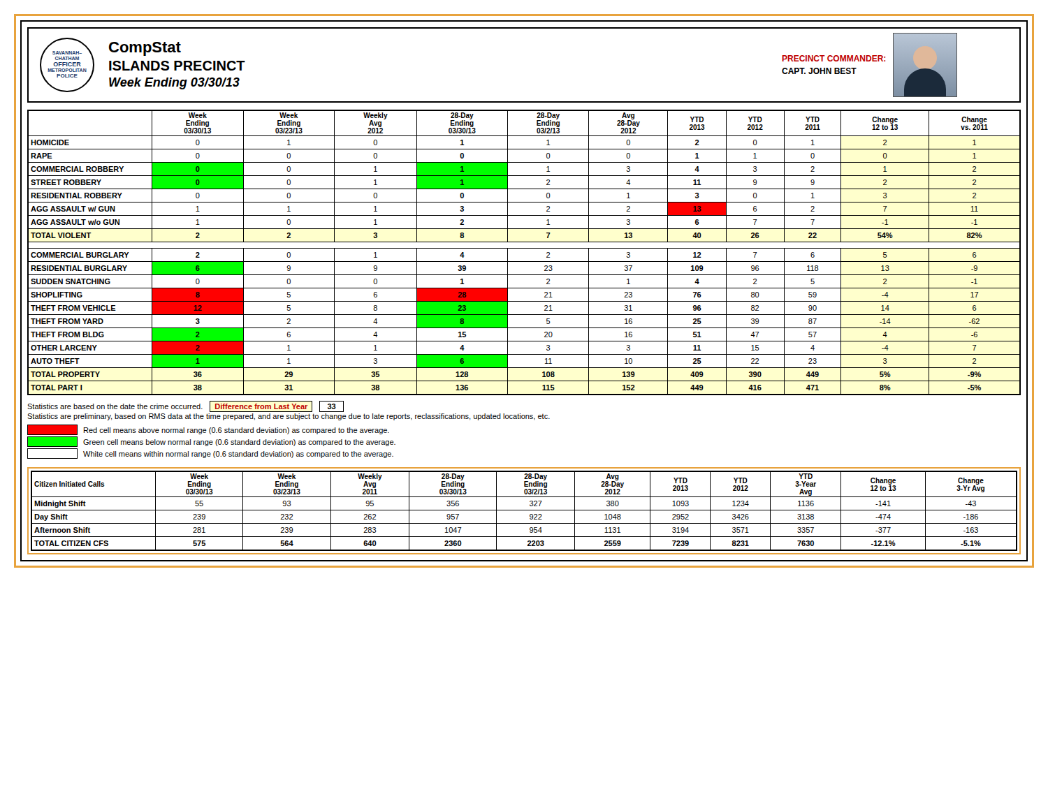SAVANNAH–CHATHAM
OFFICER
METROPOLITAN
POLICE
CompStat
ISLANDS PRECINCT
Week Ending 03/30/13
PRECINCT COMMANDER:
CAPT. JOHN BEST
| | Week Ending 03/30/13 | Week Ending 03/23/13 | Weekly Avg 2012 | 28-Day Ending 03/30/13 | 28-Day Ending 03/2/13 | Avg 28-Day 2012 | YTD 2013 | YTD 2012 | YTD 2011 | Change 12 to 13 | Change vs. 2011 |
| --- | --- | --- | --- | --- | --- | --- | --- | --- | --- | --- | --- |
| HOMICIDE | 0 | 1 | 0 | 1 | 1 | 0 | 2 | 0 | 1 | 2 | 1 |
| RAPE | 0 | 0 | 0 | 0 | 0 | 0 | 1 | 1 | 0 | 0 | 1 |
| COMMERCIAL ROBBERY | 0 | 0 | 1 | 1 | 1 | 3 | 4 | 3 | 2 | 1 | 2 |
| STREET ROBBERY | 0 | 0 | 1 | 1 | 2 | 4 | 11 | 9 | 9 | 2 | 2 |
| RESIDENTIAL ROBBERY | 0 | 0 | 0 | 0 | 0 | 1 | 3 | 0 | 1 | 3 | 2 |
| AGG ASSAULT w/ GUN | 1 | 1 | 1 | 3 | 2 | 2 | 13 | 6 | 2 | 7 | 11 |
| AGG ASSAULT w/o GUN | 1 | 0 | 1 | 2 | 1 | 3 | 6 | 7 | 7 | -1 | -1 |
| TOTAL VIOLENT | 2 | 2 | 3 | 8 | 7 | 13 | 40 | 26 | 22 | 54% | 82% |
| COMMERCIAL BURGLARY | 2 | 0 | 1 | 4 | 2 | 3 | 12 | 7 | 6 | 5 | 6 |
| RESIDENTIAL BURGLARY | 6 | 9 | 9 | 39 | 23 | 37 | 109 | 96 | 118 | 13 | -9 |
| SUDDEN SNATCHING | 0 | 0 | 0 | 1 | 2 | 1 | 4 | 2 | 5 | 2 | -1 |
| SHOPLIFTING | 8 | 5 | 6 | 28 | 21 | 23 | 76 | 80 | 59 | -4 | 17 |
| THEFT FROM VEHICLE | 12 | 5 | 8 | 23 | 21 | 31 | 96 | 82 | 90 | 14 | 6 |
| THEFT FROM YARD | 3 | 2 | 4 | 8 | 5 | 16 | 25 | 39 | 87 | -14 | -62 |
| THEFT FROM BLDG | 2 | 6 | 4 | 15 | 20 | 16 | 51 | 47 | 57 | 4 | -6 |
| OTHER LARCENY | 2 | 1 | 1 | 4 | 3 | 3 | 11 | 15 | 4 | -4 | 7 |
| AUTO THEFT | 1 | 1 | 3 | 6 | 11 | 10 | 25 | 22 | 23 | 3 | 2 |
| TOTAL PROPERTY | 36 | 29 | 35 | 128 | 108 | 139 | 409 | 390 | 449 | 5% | -9% |
| TOTAL PART I | 38 | 31 | 38 | 136 | 115 | 152 | 449 | 416 | 471 | 8% | -5% |
Statistics are based on the date the crime occurred. Difference from Last Year 33
Statistics are preliminary, based on RMS data at the time prepared, and are subject to change due to late reports, reclassifications, updated locations, etc.
Red cell means above normal range (0.6 standard deviation) as compared to the average.
Green cell means below normal range (0.6 standard deviation) as compared to the average.
White cell means within normal range (0.6 standard deviation) as compared to the average.
| Citizen Initiated Calls | Week Ending 03/30/13 | Week Ending 03/23/13 | Weekly Avg 2011 | 28-Day Ending 03/30/13 | 28-Day Ending 03/2/13 | Avg 28-Day 2012 | YTD 2013 | YTD 2012 | YTD 3-Year Avg | Change 12 to 13 | Change 3-Yr Avg |
| --- | --- | --- | --- | --- | --- | --- | --- | --- | --- | --- | --- |
| Midnight Shift | 55 | 93 | 95 | 356 | 327 | 380 | 1093 | 1234 | 1136 | -141 | -43 |
| Day Shift | 239 | 232 | 262 | 957 | 922 | 1048 | 2952 | 3426 | 3138 | -474 | -186 |
| Afternoon Shift | 281 | 239 | 283 | 1047 | 954 | 1131 | 3194 | 3571 | 3357 | -377 | -163 |
| TOTAL CITIZEN CFS | 575 | 564 | 640 | 2360 | 2203 | 2559 | 7239 | 8231 | 7630 | -12.1% | -5.1% |